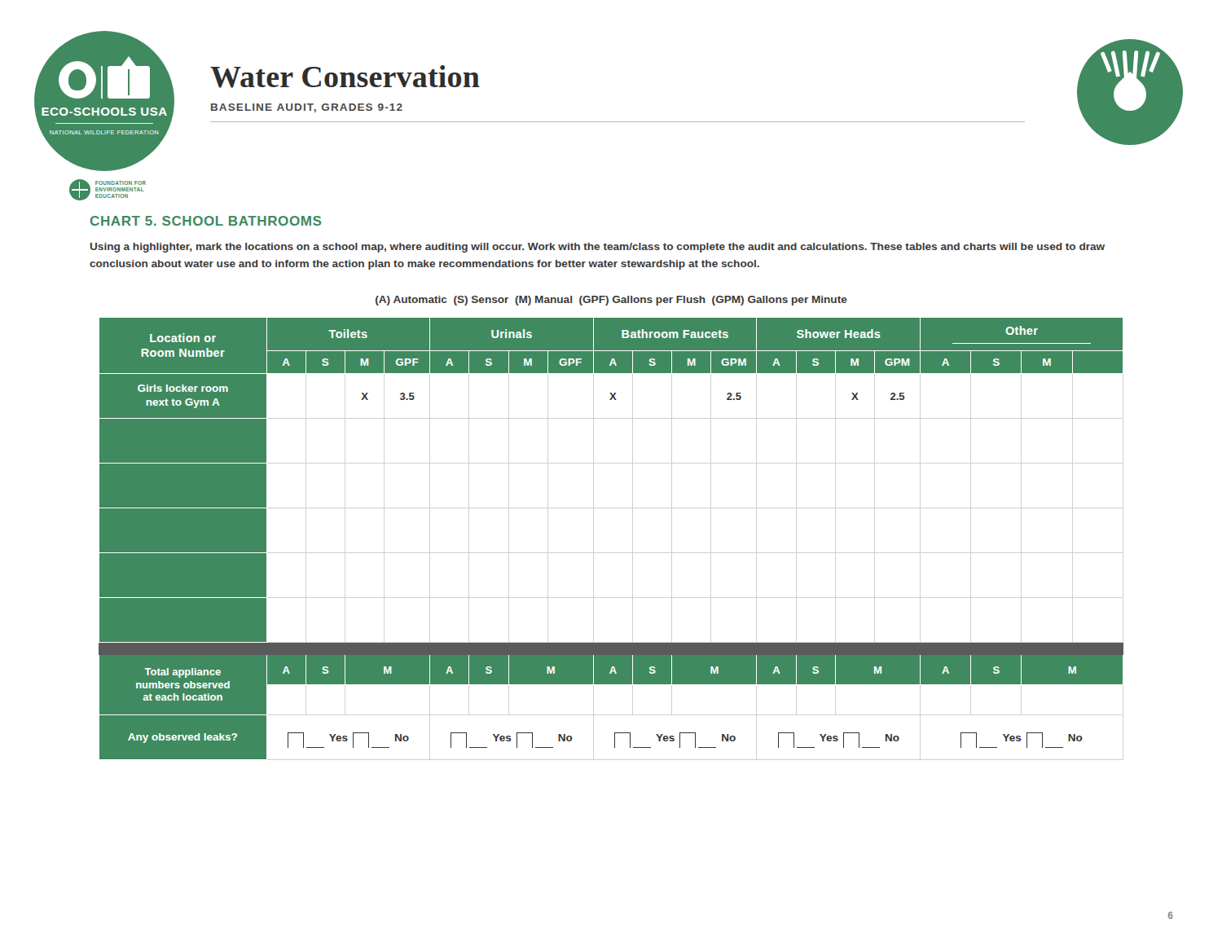ECO-SCHOOLS USA
NATIONAL WILDLIFE FEDERATION
FOUNDATION FOR
ENVIRONMENTAL
EDUCATION
Water Conservation
BASELINE AUDIT, GRADES 9-12
CHART 5. SCHOOL BATHROOMS
Using a highlighter, mark the locations on a school map, where auditing will occur. Work with the team/class to complete the audit and calculations. These tables and charts will be used to draw conclusion about water use and to inform the action plan to make recommendations for better water stewardship at the school.
(A) Automatic (S) Sensor (M) Manual (GPF) Gallons per Flush (GPM) Gallons per Minute
| Location or Room Number | Toilets | Urinals | Bathroom Faucets | Shower Heads | Other |
| --- | --- | --- | --- | --- | --- |
| A | S | M | GPF | A | S | M | GPF | A | S | M | GPM | A | S | M | GPM | A | S | M | |
| Girls locker room next to Gym A | | | X | 3.5 | | | | | X | | | 2.5 | | | X | 2.5 | | | | |
| Total appliance numbers observed at each location | A | S | M | A | S | M | A | S | M | A | S | M | A | S | M |
| Any observed leaks? | Yes No | Yes No | Yes No | Yes No | Yes No |
6